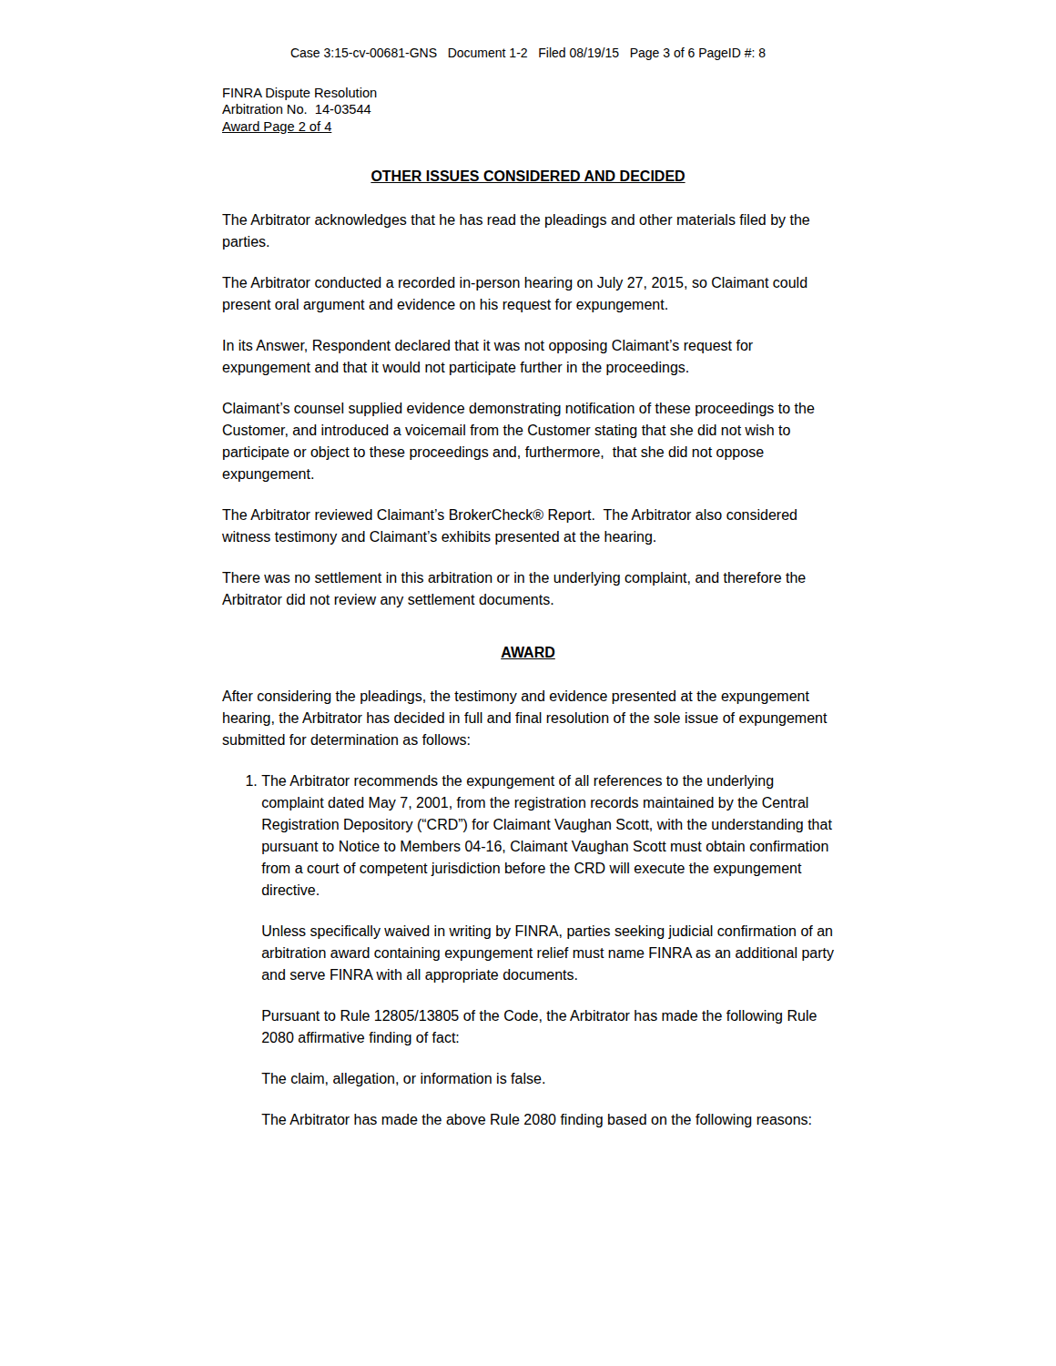Case 3:15-cv-00681-GNS Document 1-2 Filed 08/19/15 Page 3 of 6 PageID #: 8
FINRA Dispute Resolution
Arbitration No. 14-03544
Award Page 2 of 4
OTHER ISSUES CONSIDERED AND DECIDED
The Arbitrator acknowledges that he has read the pleadings and other materials filed by the parties.
The Arbitrator conducted a recorded in-person hearing on July 27, 2015, so Claimant could present oral argument and evidence on his request for expungement.
In its Answer, Respondent declared that it was not opposing Claimant’s request for expungement and that it would not participate further in the proceedings.
Claimant’s counsel supplied evidence demonstrating notification of these proceedings to the Customer, and introduced a voicemail from the Customer stating that she did not wish to participate or object to these proceedings and, furthermore, that she did not oppose expungement.
The Arbitrator reviewed Claimant’s BrokerCheck® Report. The Arbitrator also considered witness testimony and Claimant’s exhibits presented at the hearing.
There was no settlement in this arbitration or in the underlying complaint, and therefore the Arbitrator did not review any settlement documents.
AWARD
After considering the pleadings, the testimony and evidence presented at the expungement hearing, the Arbitrator has decided in full and final resolution of the sole issue of expungement submitted for determination as follows:
The Arbitrator recommends the expungement of all references to the underlying complaint dated May 7, 2001, from the registration records maintained by the Central Registration Depository (“CRD”) for Claimant Vaughan Scott, with the understanding that pursuant to Notice to Members 04-16, Claimant Vaughan Scott must obtain confirmation from a court of competent jurisdiction before the CRD will execute the expungement directive.
Unless specifically waived in writing by FINRA, parties seeking judicial confirmation of an arbitration award containing expungement relief must name FINRA as an additional party and serve FINRA with all appropriate documents.
Pursuant to Rule 12805/13805 of the Code, the Arbitrator has made the following Rule 2080 affirmative finding of fact:
The claim, allegation, or information is false.
The Arbitrator has made the above Rule 2080 finding based on the following reasons: